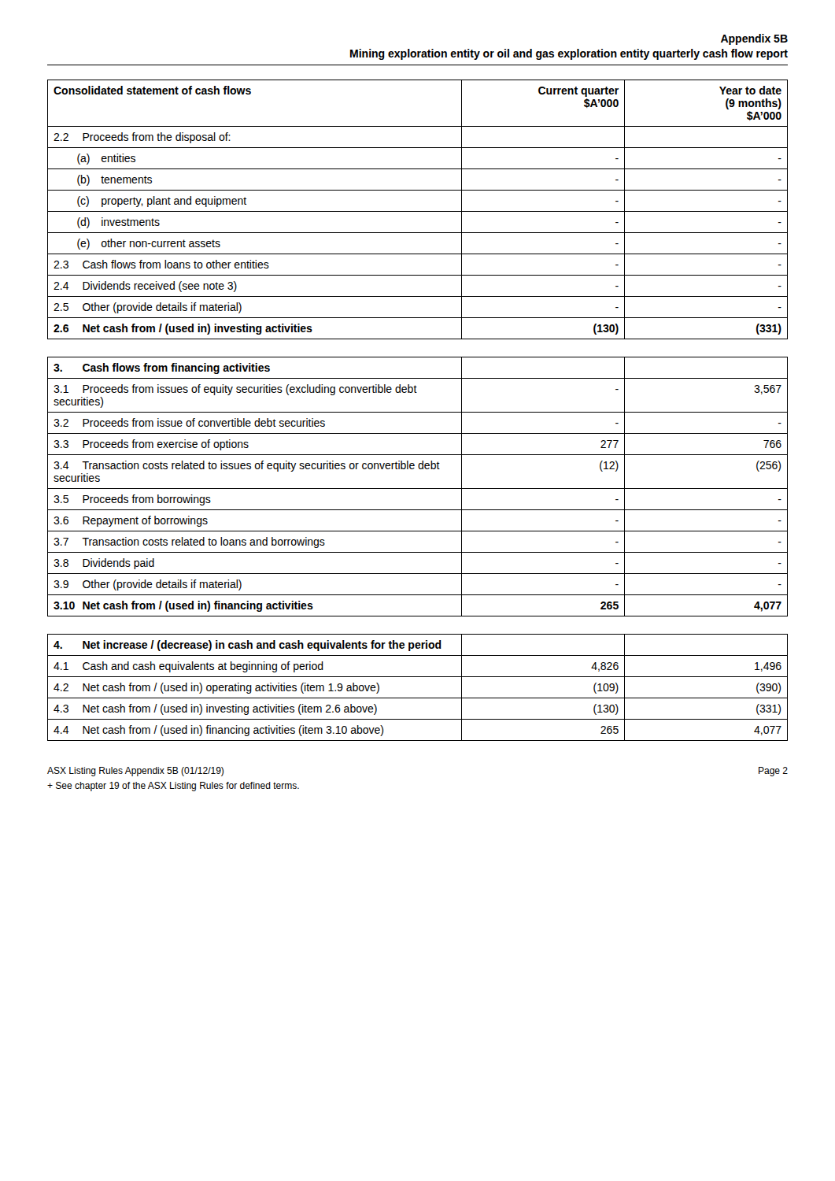Appendix 5B
Mining exploration entity or oil and gas exploration entity quarterly cash flow report
| Consolidated statement of cash flows | Current quarter $A’000 | Year to date (9 months) $A’000 |
| --- | --- | --- |
| 2.2 Proceeds from the disposal of: | | |
| (a) entities | - | - |
| (b) tenements | - | - |
| (c) property, plant and equipment | - | - |
| (d) investments | - | - |
| (e) other non-current assets | - | - |
| 2.3 Cash flows from loans to other entities | - | - |
| 2.4 Dividends received (see note 3) | - | - |
| 2.5 Other (provide details if material) | - | - |
| 2.6 Net cash from / (used in) investing activities | (130) | (331) |
| 3. Cash flows from financing activities | | |
| 3.1 Proceeds from issues of equity securities (excluding convertible debt securities) | - | 3,567 |
| 3.2 Proceeds from issue of convertible debt securities | - | - |
| 3.3 Proceeds from exercise of options | 277 | 766 |
| 3.4 Transaction costs related to issues of equity securities or convertible debt securities | (12) | (256) |
| 3.5 Proceeds from borrowings | - | - |
| 3.6 Repayment of borrowings | - | - |
| 3.7 Transaction costs related to loans and borrowings | - | - |
| 3.8 Dividends paid | - | - |
| 3.9 Other (provide details if material) | - | - |
| 3.10 Net cash from / (used in) financing activities | 265 | 4,077 |
| 4. Net increase / (decrease) in cash and cash equivalents for the period | | |
| 4.1 Cash and cash equivalents at beginning of period | 4,826 | 1,496 |
| 4.2 Net cash from / (used in) operating activities (item 1.9 above) | (109) | (390) |
| 4.3 Net cash from / (used in) investing activities (item 2.6 above) | (130) | (331) |
| 4.4 Net cash from / (used in) financing activities (item 3.10 above) | 265 | 4,077 |
ASX Listing Rules Appendix 5B (01/12/19) Page 2
+ See chapter 19 of the ASX Listing Rules for defined terms.